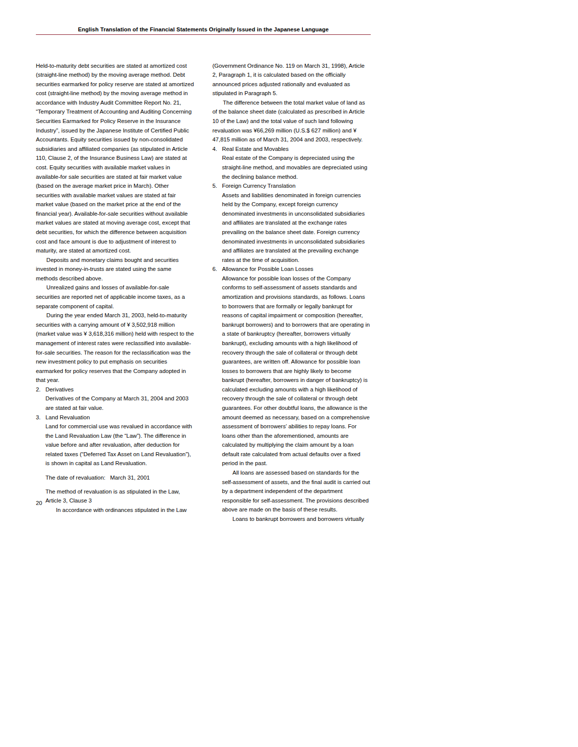English Translation of the Financial Statements Originally Issued in the Japanese Language
Held-to-maturity debt securities are stated at amortized cost (straight-line method) by the moving average method. Debt securities earmarked for policy reserve are stated at amortized cost (straight-line method) by the moving average method in accordance with Industry Audit Committee Report No. 21, “Temporary Treatment of Accounting and Auditing Concerning Securities Earmarked for Policy Reserve in the Insurance Industry”, issued by the Japanese Institute of Certified Public Accountants. Equity securities issued by non-consolidated subsidiaries and affiliated companies (as stipulated in Article 110, Clause 2, of the Insurance Business Law) are stated at cost. Equity securities with available market values in available-for sale securities are stated at fair market value (based on the average market price in March). Other securities with available market values are stated at fair market value (based on the market price at the end of the financial year). Available-for-sale securities without available market values are stated at moving average cost, except that debt securities, for which the difference between acquisition cost and face amount is due to adjustment of interest to maturity, are stated at amortized cost.
Deposits and monetary claims bought and securities invested in money-in-trusts are stated using the same methods described above.
Unrealized gains and losses of available-for-sale securities are reported net of applicable income taxes, as a separate component of capital.
During the year ended March 31, 2003, held-to-maturity securities with a carrying amount of ¥ 3,502,918 million (market value was ¥ 3,618,316 million) held with respect to the management of interest rates were reclassified into available-for-sale securities. The reason for the reclassification was the new investment policy to put emphasis on securities earmarked for policy reserves that the Company adopted in that year.
2.
Derivatives
Derivatives of the Company at March 31, 2004 and 2003 are stated at fair value.
3.
Land Revaluation
Land for commercial use was revalued in accordance with the Land Revaluation Law (the “Law”). The difference in value before and after revaluation, after deduction for related taxes (“Deferred Tax Asset on Land Revaluation”), is shown in capital as Land Revaluation.
The date of revaluation: March 31, 2001
The method of revaluation is as stipulated in the Law, Article 3, Clause 3
In accordance with ordinances stipulated in the Law
(Government Ordinance No. 119 on March 31, 1998), Article 2, Paragraph 1, it is calculated based on the officially announced prices adjusted rationally and evaluated as stipulated in Paragraph 5.
The difference between the total market value of land as of the balance sheet date (calculated as prescribed in Article 10 of the Law) and the total value of such land following revaluation was ¥66,269 million (U.S.$ 627 million) and ¥ 47,815 million as of March 31, 2004 and 2003, respectively.
4.
Real Estate and Movables
Real estate of the Company is depreciated using the straight-line method, and movables are depreciated using the declining balance method.
5.
Foreign Currency Translation
Assets and liabilities denominated in foreign currencies held by the Company, except foreign currency denominated investments in unconsolidated subsidiaries and affiliates are translated at the exchange rates prevailing on the balance sheet date. Foreign currency denominated investments in unconsolidated subsidiaries and affiliates are translated at the prevailing exchange rates at the time of acquisition.
6.
Allowance for Possible Loan Losses
Allowance for possible loan losses of the Company conforms to self-assessment of assets standards and amortization and provisions standards, as follows. Loans to borrowers that are formally or legally bankrupt for reasons of capital impairment or composition (hereafter, bankrupt borrowers) and to borrowers that are operating in a state of bankruptcy (hereafter, borrowers virtually bankrupt), excluding amounts with a high likelihood of recovery through the sale of collateral or through debt guarantees, are written off. Allowance for possible loan losses to borrowers that are highly likely to become bankrupt (hereafter, borrowers in danger of bankruptcy) is calculated excluding amounts with a high likelihood of recovery through the sale of collateral or through debt guarantees. For other doubtful loans, the allowance is the amount deemed as necessary, based on a comprehensive assessment of borrowers’ abilities to repay loans. For loans other than the aforementioned, amounts are calculated by multiplying the claim amount by a loan default rate calculated from actual defaults over a fixed period in the past.
All loans are assessed based on standards for the self-assessment of assets, and the final audit is carried out by a department independent of the department responsible for self-assessment. The provisions described above are made on the basis of these results.
Loans to bankrupt borrowers and borrowers virtually
20